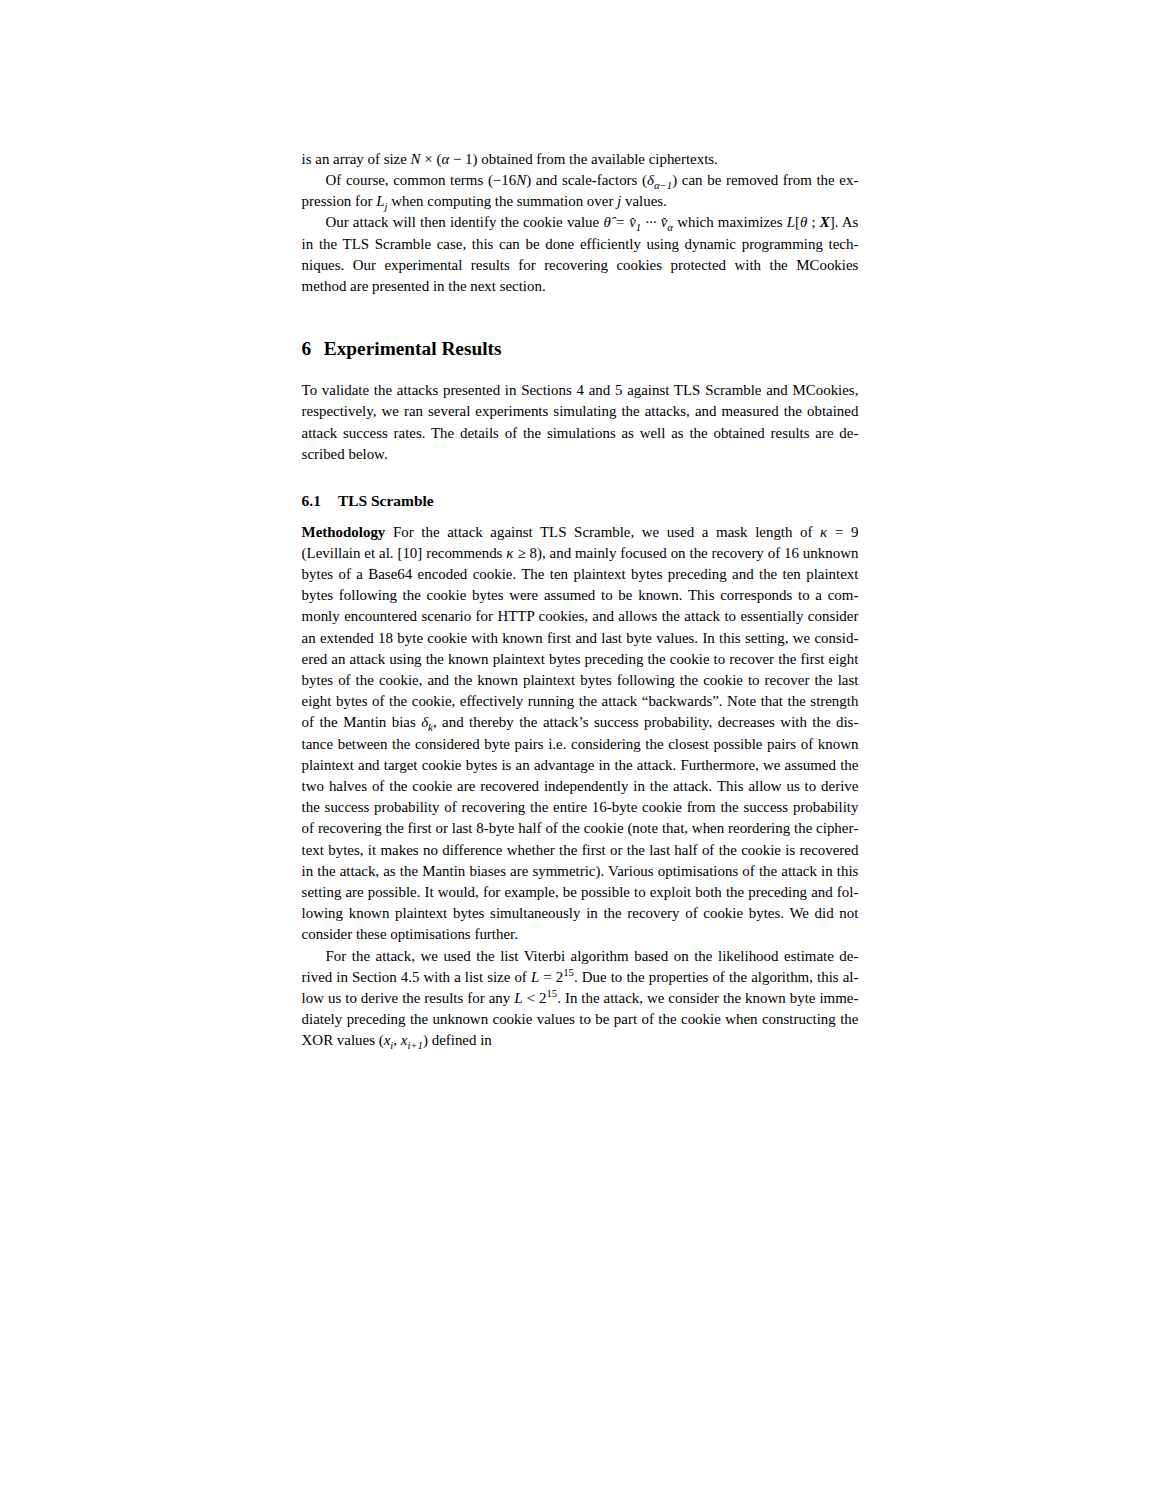is an array of size N × (α − 1) obtained from the available ciphertexts.
Of course, common terms (−16N) and scale-factors (δα−1) can be removed from the expression for Lj when computing the summation over j values.
Our attack will then identify the cookie value θ̂ = v̂1 ··· v̂α which maximizes L[θ ; X]. As in the TLS Scramble case, this can be done efficiently using dynamic programming techniques. Our experimental results for recovering cookies protected with the MCookies method are presented in the next section.
6 Experimental Results
To validate the attacks presented in Sections 4 and 5 against TLS Scramble and MCookies, respectively, we ran several experiments simulating the attacks, and measured the obtained attack success rates. The details of the simulations as well as the obtained results are described below.
6.1 TLS Scramble
Methodology For the attack against TLS Scramble, we used a mask length of κ = 9 (Levillain et al. [10] recommends κ ≥ 8), and mainly focused on the recovery of 16 unknown bytes of a Base64 encoded cookie. The ten plaintext bytes preceding and the ten plaintext bytes following the cookie bytes were assumed to be known. This corresponds to a commonly encountered scenario for HTTP cookies, and allows the attack to essentially consider an extended 18 byte cookie with known first and last byte values. In this setting, we considered an attack using the known plaintext bytes preceding the cookie to recover the first eight bytes of the cookie, and the known plaintext bytes following the cookie to recover the last eight bytes of the cookie, effectively running the attack “backwards”. Note that the strength of the Mantin bias δk, and thereby the attack’s success probability, decreases with the distance between the considered byte pairs i.e. considering the closest possible pairs of known plaintext and target cookie bytes is an advantage in the attack. Furthermore, we assumed the two halves of the cookie are recovered independently in the attack. This allow us to derive the success probability of recovering the entire 16-byte cookie from the success probability of recovering the first or last 8-byte half of the cookie (note that, when reordering the ciphertext bytes, it makes no difference whether the first or the last half of the cookie is recovered in the attack, as the Mantin biases are symmetric). Various optimisations of the attack in this setting are possible. It would, for example, be possible to exploit both the preceding and following known plaintext bytes simultaneously in the recovery of cookie bytes. We did not consider these optimisations further.
For the attack, we used the list Viterbi algorithm based on the likelihood estimate derived in Section 4.5 with a list size of L = 215. Due to the properties of the algorithm, this allow us to derive the results for any L < 215. In the attack, we consider the known byte immediately preceding the unknown cookie values to be part of the cookie when constructing the XOR values (xi, xi+1) defined in